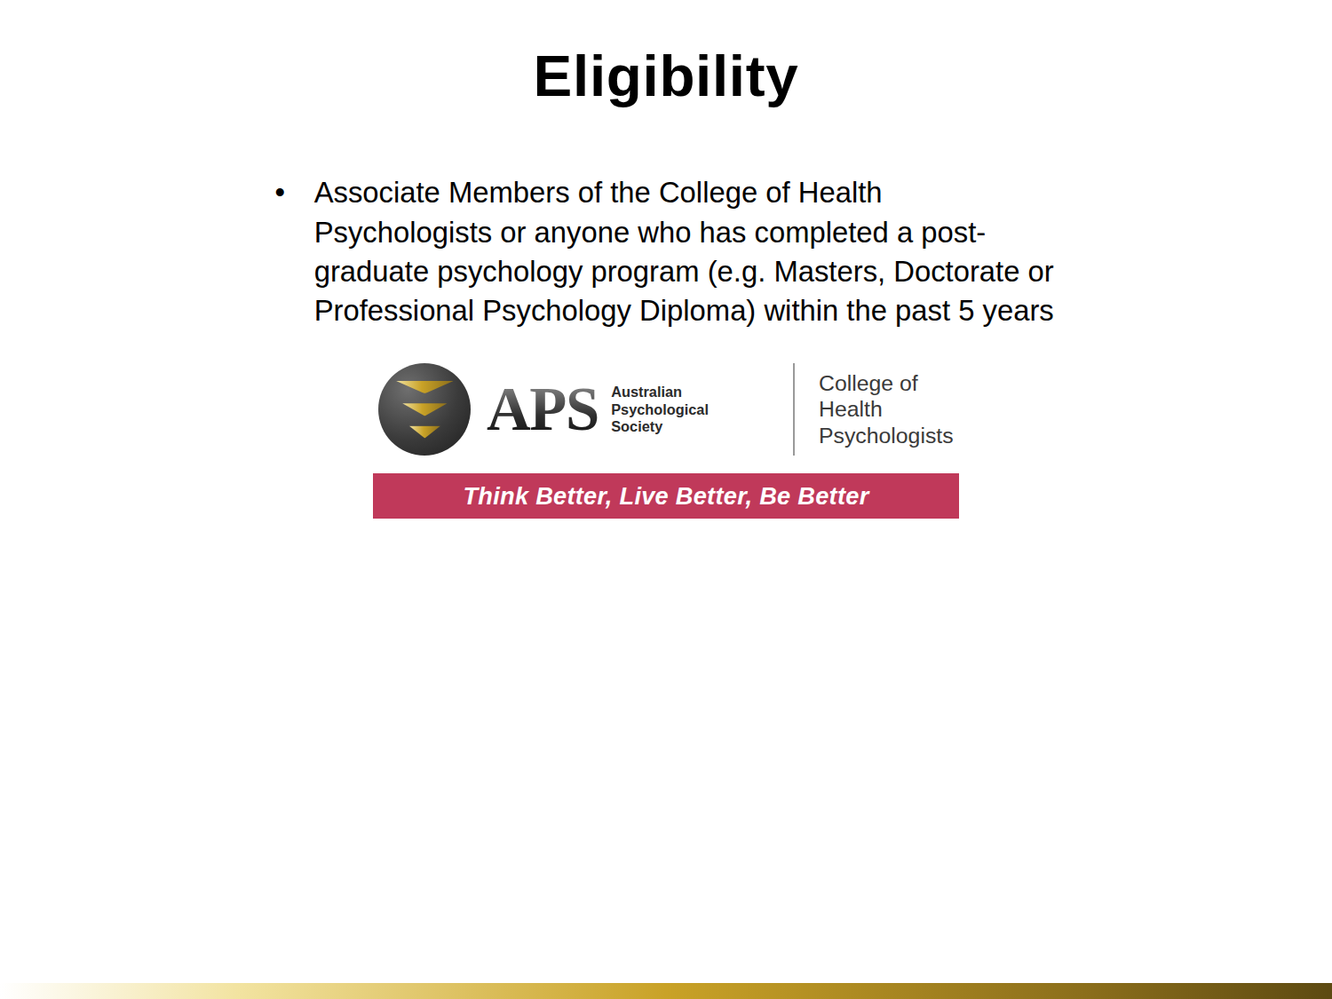Eligibility
Associate Members of the College of Health Psychologists or anyone who has completed a post-graduate psychology program (e.g. Masters, Doctorate or Professional Psychology Diploma) within the past 5 years
APS Australian
Psychological
Society
College of
Health
Psychologists
Think Better, Live Better, Be Better